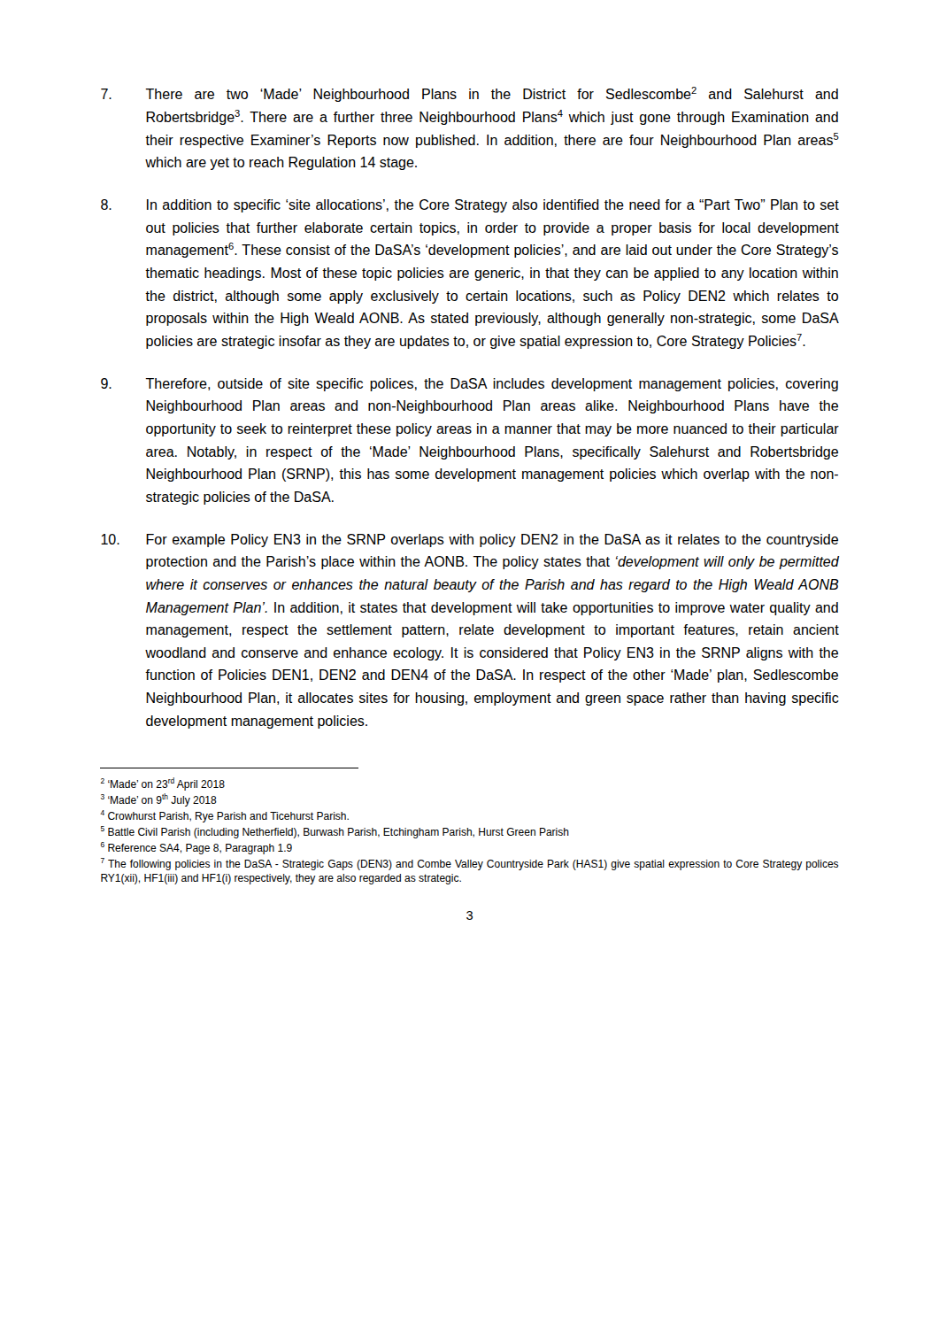7. There are two ‘Made’ Neighbourhood Plans in the District for Sedlescombe2 and Salehurst and Robertsbridge3. There are a further three Neighbourhood Plans4 which just gone through Examination and their respective Examiner’s Reports now published. In addition, there are four Neighbourhood Plan areas5 which are yet to reach Regulation 14 stage.
8. In addition to specific ‘site allocations’, the Core Strategy also identified the need for a “Part Two” Plan to set out policies that further elaborate certain topics, in order to provide a proper basis for local development management6. These consist of the DaSA’s ‘development policies’, and are laid out under the Core Strategy’s thematic headings. Most of these topic policies are generic, in that they can be applied to any location within the district, although some apply exclusively to certain locations, such as Policy DEN2 which relates to proposals within the High Weald AONB. As stated previously, although generally non-strategic, some DaSA policies are strategic insofar as they are updates to, or give spatial expression to, Core Strategy Policies7.
9. Therefore, outside of site specific polices, the DaSA includes development management policies, covering Neighbourhood Plan areas and non-Neighbourhood Plan areas alike. Neighbourhood Plans have the opportunity to seek to reinterpret these policy areas in a manner that may be more nuanced to their particular area. Notably, in respect of the ‘Made’ Neighbourhood Plans, specifically Salehurst and Robertsbridge Neighbourhood Plan (SRNP), this has some development management policies which overlap with the non-strategic policies of the DaSA.
10. For example Policy EN3 in the SRNP overlaps with policy DEN2 in the DaSA as it relates to the countryside protection and the Parish’s place within the AONB. The policy states that ‘development will only be permitted where it conserves or enhances the natural beauty of the Parish and has regard to the High Weald AONB Management Plan’. In addition, it states that development will take opportunities to improve water quality and management, respect the settlement pattern, relate development to important features, retain ancient woodland and conserve and enhance ecology. It is considered that Policy EN3 in the SRNP aligns with the function of Policies DEN1, DEN2 and DEN4 of the DaSA. In respect of the other ‘Made’ plan, Sedlescombe Neighbourhood Plan, it allocates sites for housing, employment and green space rather than having specific development management policies.
2 ‘Made’ on 23rd April 2018
3 ‘Made’ on 9th July 2018
4 Crowhurst Parish, Rye Parish and Ticehurst Parish.
5 Battle Civil Parish (including Netherfield), Burwash Parish, Etchingham Parish, Hurst Green Parish
6 Reference SA4, Page 8, Paragraph 1.9
7 The following policies in the DaSA - Strategic Gaps (DEN3) and Combe Valley Countryside Park (HAS1) give spatial expression to Core Strategy polices RY1(xii), HF1(iii) and HF1(i) respectively, they are also regarded as strategic.
3